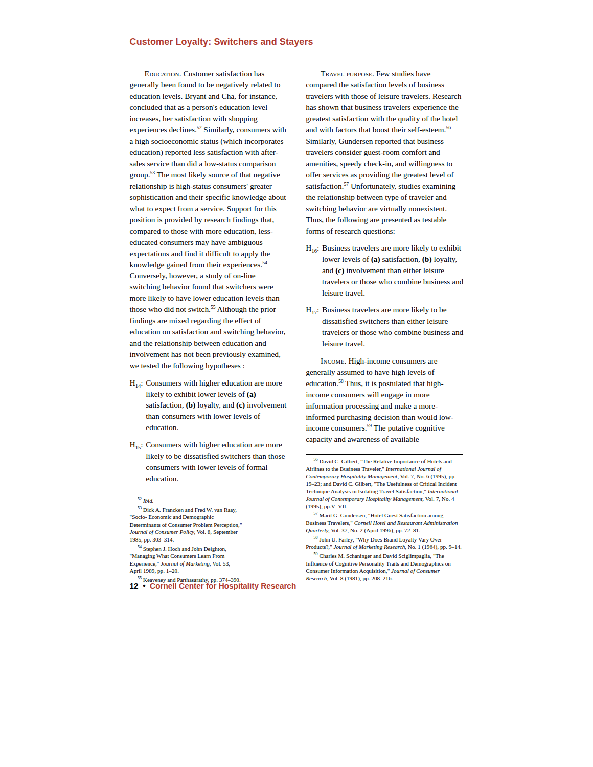Customer Loyalty: Switchers and Stayers
Education. Customer satisfaction has generally been found to be negatively related to education levels. Bryant and Cha, for instance, concluded that as a person's education level increases, her satisfaction with shopping experiences declines.52 Similarly, consumers with a high socioeconomic status (which incorporates education) reported less satisfaction with after-sales service than did a low-status comparison group.53 The most likely source of that negative relationship is high-status consumers' greater sophistication and their specific knowledge about what to expect from a service. Support for this position is provided by research findings that, compared to those with more education, less-educated consumers may have ambiguous expectations and find it difficult to apply the knowledge gained from their experiences.54 Conversely, however, a study of on-line switching behavior found that switchers were more likely to have lower education levels than those who did not switch.55 Although the prior findings are mixed regarding the effect of education on satisfaction and switching behavior, and the relationship between education and involvement has not been previously examined, we tested the following hypotheses :
H14:
Consumers with higher education are more likely to exhibit lower levels of (a) satisfaction, (b) loyalty, and (c) involvement than consumers with lower levels of education.
H15:
Consumers with higher education are more likely to be dissatisfied switchers than those consumers with lower levels of formal education.
52 Ibid.
53 Dick A. Francken and Fred W. van Raay, "Socio- Economic and Demographic Determinants of Consumer Problem Perception," Journal of Consumer Policy, Vol. 8, September 1985, pp. 303–314.
54 Stephen J. Hoch and John Deighton, "Managing What Consumers Learn From Experience," Journal of Marketing, Vol. 53, April 1989, pp. 1–20.
55 Keaveney and Parthasarathy, pp. 374–390.
Travel purpose. Few studies have compared the satisfaction levels of business travelers with those of leisure travelers. Research has shown that business travelers experience the greatest satisfaction with the quality of the hotel and with factors that boost their self-esteem.56 Similarly, Gundersen reported that business travelers consider guest-room comfort and amenities, speedy check-in, and willingness to offer services as providing the greatest level of satisfaction.57 Unfortunately, studies examining the relationship between type of traveler and switching behavior are virtually nonexistent. Thus, the following are presented as testable forms of research questions:
H16:
Business travelers are more likely to exhibit lower levels of (a) satisfaction, (b) loyalty, and (c) involvement than either leisure travelers or those who combine business and leisure travel.
H17:
Business travelers are more likely to be dissatisfied switchers than either leisure travelers or those who combine business and leisure travel.
Income. High-income consumers are generally assumed to have high levels of education.58 Thus, it is postulated that high-income consumers will engage in more information processing and make a more-informed purchasing decision than would low-income consumers.59 The putative cognitive capacity and awareness of available
56 David C. Gilbert, "The Relative Importance of Hotels and Airlines to the Business Traveler," International Journal of Contemporary Hospitality Management, Vol. 7, No. 6 (1995), pp. 19–23; and David C. Gilbert, "The Usefulness of Critical Incident Technique Analysis in Isolating Travel Satisfaction," International Journal of Contemporary Hospitality Management, Vol. 7, No. 4 (1995), pp.V–VII.
57 Marit G. Gundersen, "Hotel Guest Satisfaction among Business Travelers," Cornell Hotel and Restaurant Administration Quarterly, Vol. 37, No. 2 (April 1996), pp. 72–81.
58 John U. Farley, "Why Does Brand Loyalty Vary Over Products?," Journal of Marketing Research, No. 1 (1964), pp. 9–14.
59 Charles M. Schaninger and David Sciglimpaglia, "The Influence of Cognitive Personality Traits and Demographics on Consumer Information Acquisition," Journal of Consumer Research, Vol. 8 (1981), pp. 208–216.
12 • Cornell Center for Hospitality Research